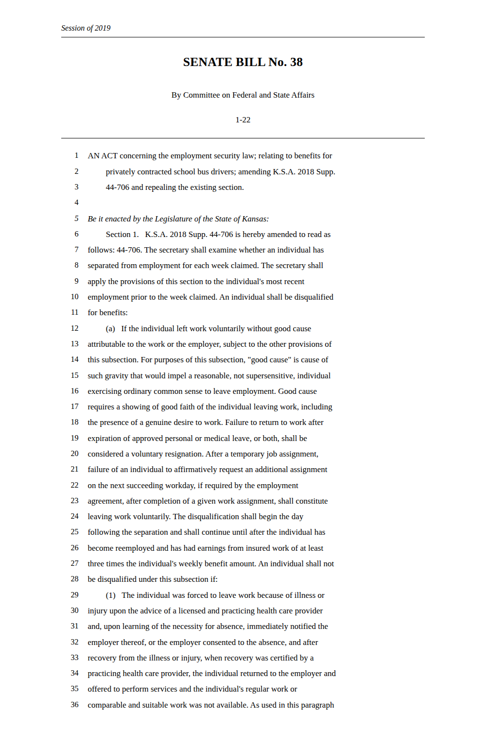Session of 2019
SENATE BILL No. 38
By Committee on Federal and State Affairs
1-22
AN ACT concerning the employment security law; relating to benefits for
privately contracted school bus drivers; amending K.S.A. 2018 Supp.
44-706 and repealing the existing section.
Be it enacted by the Legislature of the State of Kansas:
Section 1. K.S.A. 2018 Supp. 44-706 is hereby amended to read as
follows: 44-706. The secretary shall examine whether an individual has
separated from employment for each week claimed. The secretary shall
apply the provisions of this section to the individual's most recent
employment prior to the week claimed. An individual shall be disqualified
for benefits:
(a) If the individual left work voluntarily without good cause
attributable to the work or the employer, subject to the other provisions of
this subsection. For purposes of this subsection, "good cause" is cause of
such gravity that would impel a reasonable, not supersensitive, individual
exercising ordinary common sense to leave employment. Good cause
requires a showing of good faith of the individual leaving work, including
the presence of a genuine desire to work. Failure to return to work after
expiration of approved personal or medical leave, or both, shall be
considered a voluntary resignation. After a temporary job assignment,
failure of an individual to affirmatively request an additional assignment
on the next succeeding workday, if required by the employment
agreement, after completion of a given work assignment, shall constitute
leaving work voluntarily. The disqualification shall begin the day
following the separation and shall continue until after the individual has
become reemployed and has had earnings from insured work of at least
three times the individual's weekly benefit amount. An individual shall not
be disqualified under this subsection if:
(1) The individual was forced to leave work because of illness or
injury upon the advice of a licensed and practicing health care provider
and, upon learning of the necessity for absence, immediately notified the
employer thereof, or the employer consented to the absence, and after
recovery from the illness or injury, when recovery was certified by a
practicing health care provider, the individual returned to the employer and
offered to perform services and the individual's regular work or
comparable and suitable work was not available. As used in this paragraph